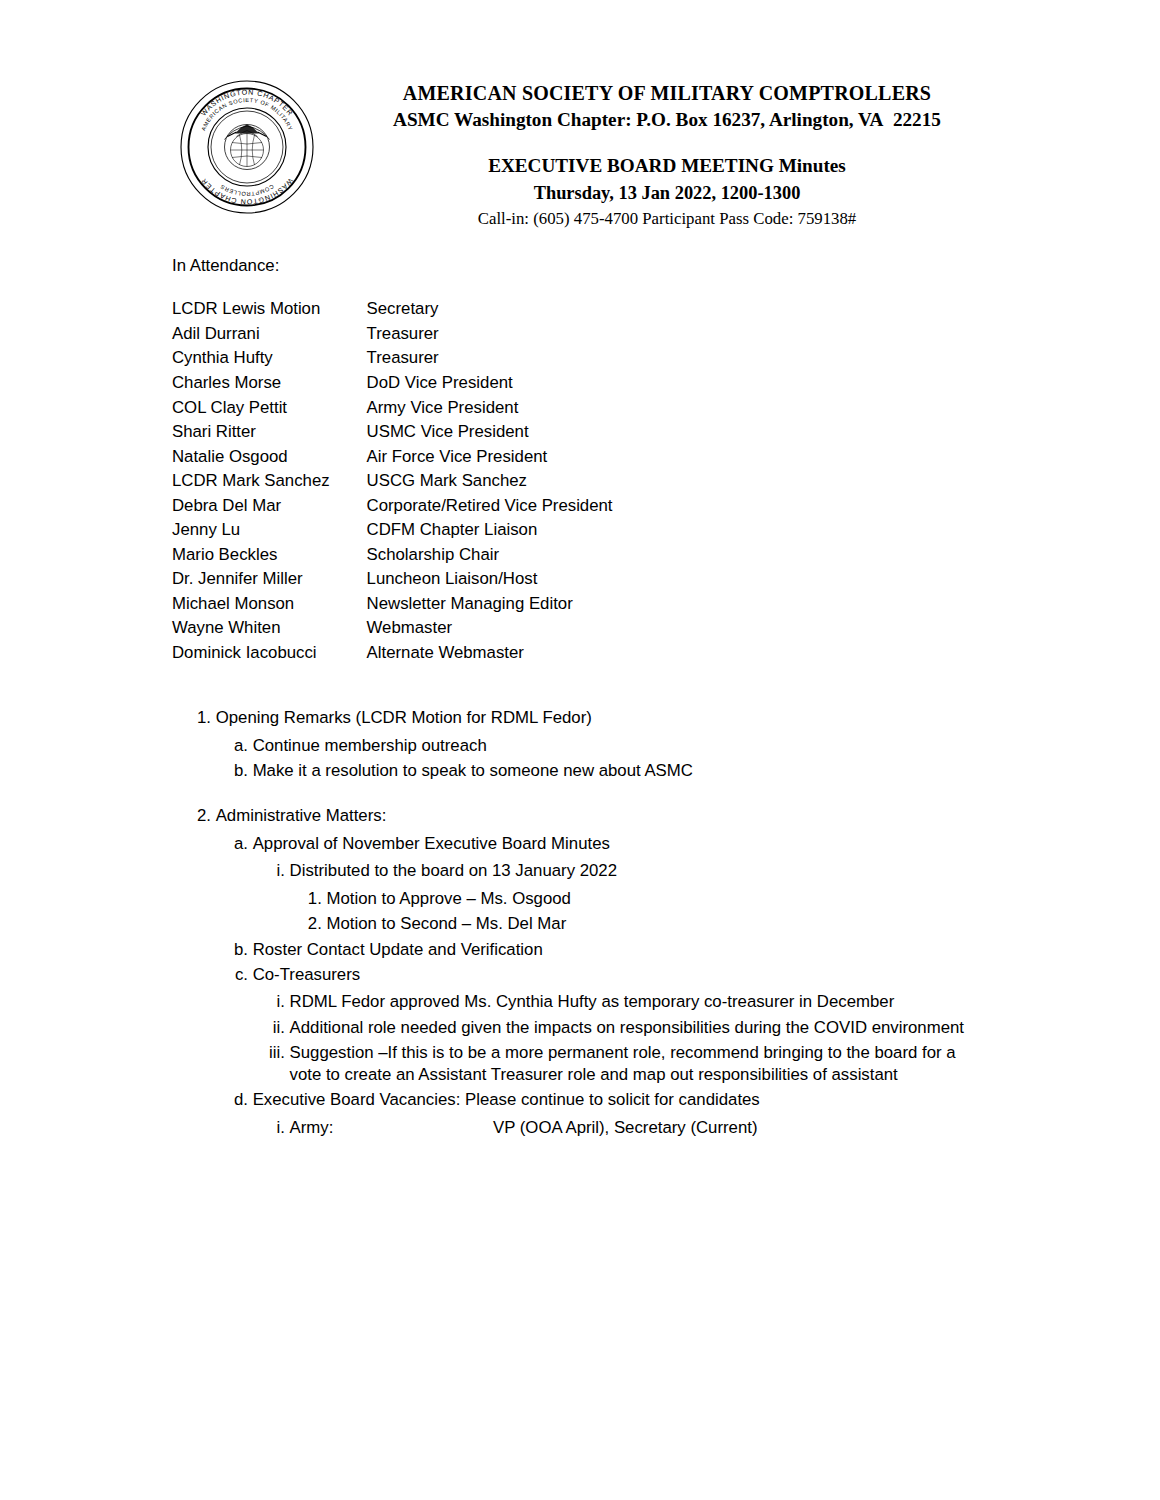WASHINGTON CHAPTER WASHINGTON CHAPTER AMERICAN SOCIETY OF MILITARY COMPTROLLERS
AMERICAN SOCIETY OF MILITARY COMPTROLLERS
ASMC Washington Chapter: P.O. Box 16237, Arlington, VA 22215
EXECUTIVE BOARD MEETING Minutes
Thursday, 13 Jan 2022, 1200-1300
Call-in: (605) 475-4700 Participant Pass Code: 759138#
In Attendance:
| LCDR Lewis Motion | Secretary |
| Adil Durrani | Treasurer |
| Cynthia Hufty | Treasurer |
| Charles Morse | DoD Vice President |
| COL Clay Pettit | Army Vice President |
| Shari Ritter | USMC Vice President |
| Natalie Osgood | Air Force Vice President |
| LCDR Mark Sanchez | USCG Mark Sanchez |
| Debra Del Mar | Corporate/Retired Vice President |
| Jenny Lu | CDFM Chapter Liaison |
| Mario Beckles | Scholarship Chair |
| Dr. Jennifer Miller | Luncheon Liaison/Host |
| Michael Monson | Newsletter Managing Editor |
| Wayne Whiten | Webmaster |
| Dominick Iacobucci | Alternate Webmaster |
Opening Remarks (LCDR Motion for RDML Fedor)
Continue membership outreach
Make it a resolution to speak to someone new about ASMC
Administrative Matters:
Approval of November Executive Board Minutes
Distributed to the board on 13 January 2022
Motion to Approve – Ms. Osgood
Motion to Second – Ms. Del Mar
Roster Contact Update and Verification
Co-Treasurers
RDML Fedor approved Ms. Cynthia Hufty as temporary co-treasurer in December
Additional role needed given the impacts on responsibilities during the COVID environment
Suggestion –If this is to be a more permanent role, recommend bringing to the board for a vote to create an Assistant Treasurer role and map out responsibilities of assistant
Executive Board Vacancies: Please continue to solicit for candidates
Army: VP (OOA April), Secretary (Current)